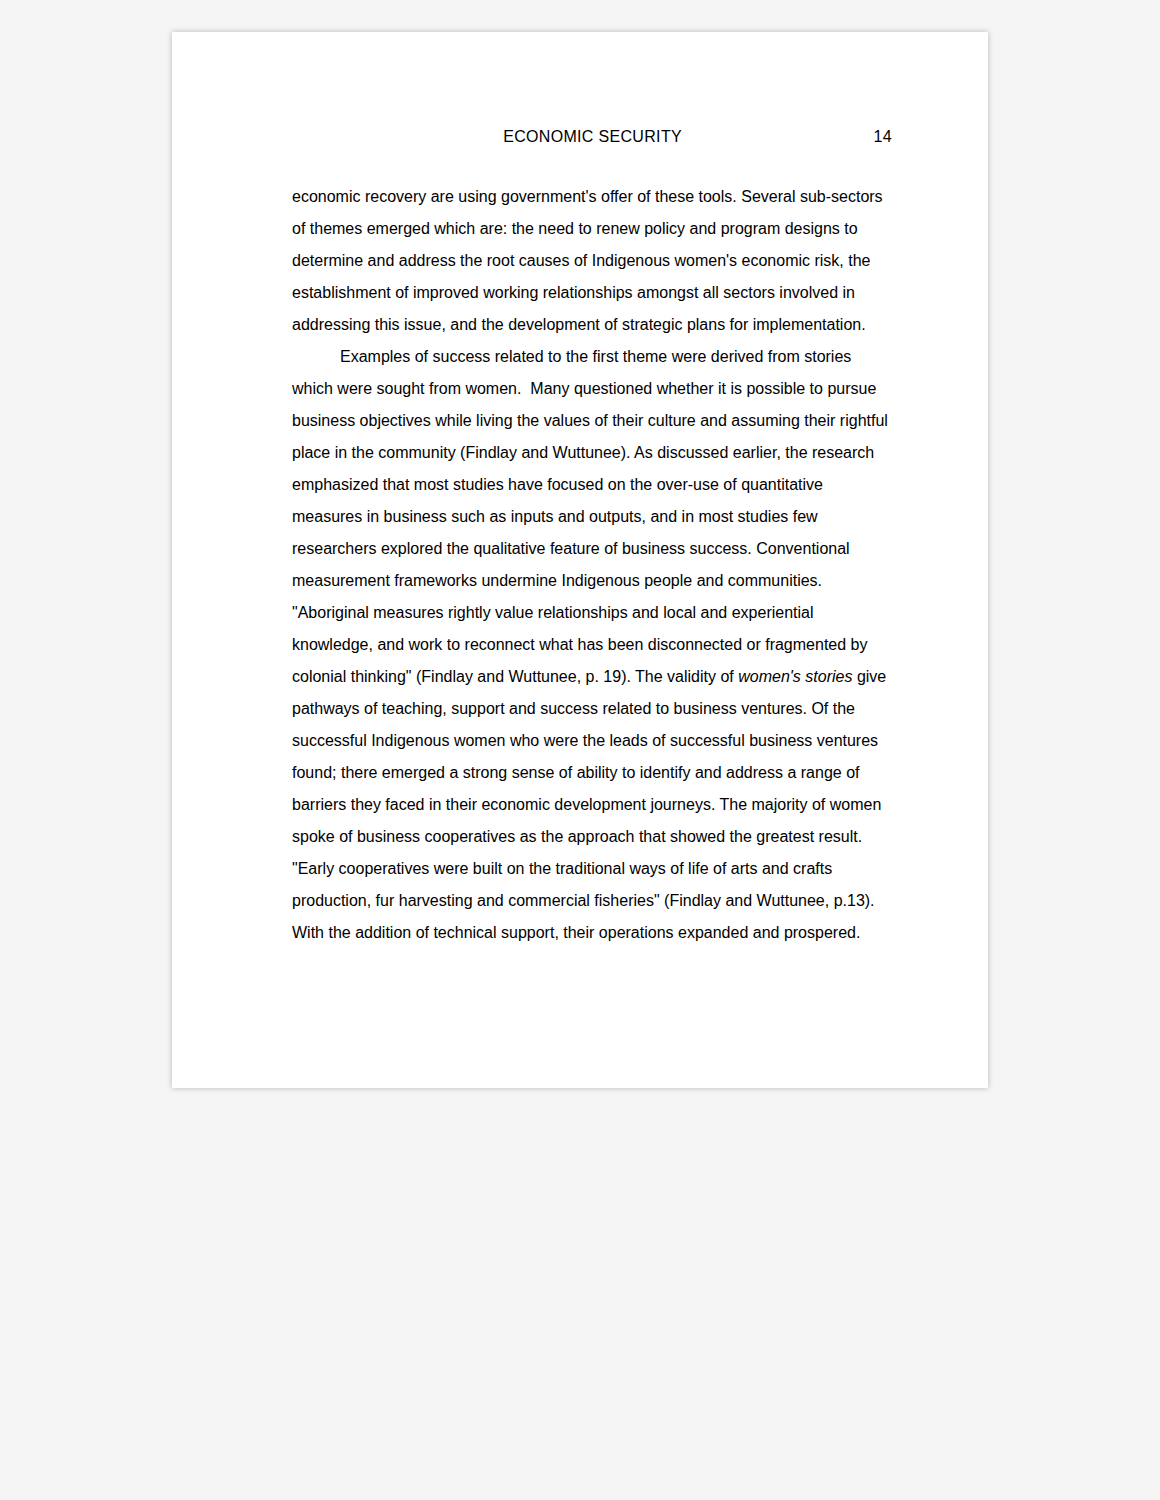ECONOMIC SECURITY 14
economic recovery are using government's offer of these tools. Several sub-sectors of themes emerged which are: the need to renew policy and program designs to determine and address the root causes of Indigenous women's economic risk, the establishment of improved working relationships amongst all sectors involved in addressing this issue, and the development of strategic plans for implementation.
Examples of success related to the first theme were derived from stories which were sought from women. Many questioned whether it is possible to pursue business objectives while living the values of their culture and assuming their rightful place in the community (Findlay and Wuttunee). As discussed earlier, the research emphasized that most studies have focused on the over-use of quantitative measures in business such as inputs and outputs, and in most studies few researchers explored the qualitative feature of business success. Conventional measurement frameworks undermine Indigenous people and communities. "Aboriginal measures rightly value relationships and local and experiential knowledge, and work to reconnect what has been disconnected or fragmented by colonial thinking" (Findlay and Wuttunee, p. 19). The validity of women's stories give pathways of teaching, support and success related to business ventures. Of the successful Indigenous women who were the leads of successful business ventures found; there emerged a strong sense of ability to identify and address a range of barriers they faced in their economic development journeys. The majority of women spoke of business cooperatives as the approach that showed the greatest result. "Early cooperatives were built on the traditional ways of life of arts and crafts production, fur harvesting and commercial fisheries" (Findlay and Wuttunee, p.13). With the addition of technical support, their operations expanded and prospered.